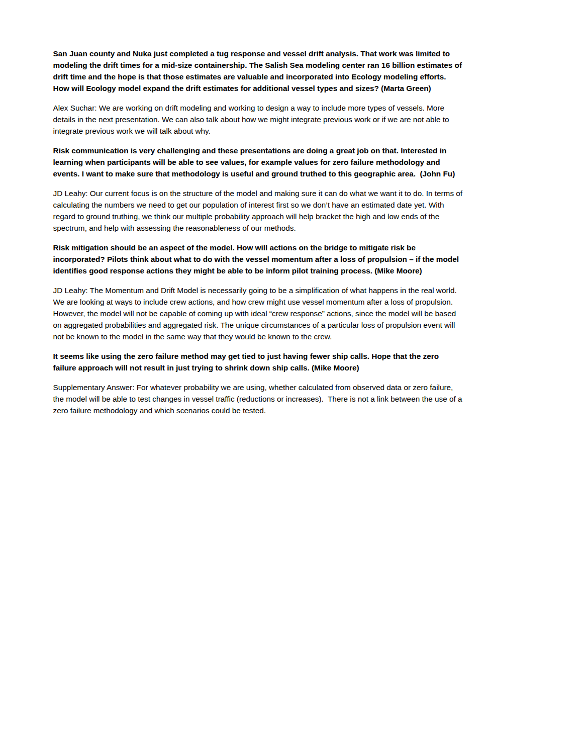San Juan county and Nuka just completed a tug response and vessel drift analysis. That work was limited to modeling the drift times for a mid-size containership. The Salish Sea modeling center ran 16 billion estimates of drift time and the hope is that those estimates are valuable and incorporated into Ecology modeling efforts. How will Ecology model expand the drift estimates for additional vessel types and sizes? (Marta Green)
Alex Suchar: We are working on drift modeling and working to design a way to include more types of vessels. More details in the next presentation. We can also talk about how we might integrate previous work or if we are not able to integrate previous work we will talk about why.
Risk communication is very challenging and these presentations are doing a great job on that. Interested in learning when participants will be able to see values, for example values for zero failure methodology and events. I want to make sure that methodology is useful and ground truthed to this geographic area. (John Fu)
JD Leahy: Our current focus is on the structure of the model and making sure it can do what we want it to do. In terms of calculating the numbers we need to get our population of interest first so we don’t have an estimated date yet. With regard to ground truthing, we think our multiple probability approach will help bracket the high and low ends of the spectrum, and help with assessing the reasonableness of our methods.
Risk mitigation should be an aspect of the model. How will actions on the bridge to mitigate risk be incorporated? Pilots think about what to do with the vessel momentum after a loss of propulsion – if the model identifies good response actions they might be able to be inform pilot training process. (Mike Moore)
JD Leahy: The Momentum and Drift Model is necessarily going to be a simplification of what happens in the real world. We are looking at ways to include crew actions, and how crew might use vessel momentum after a loss of propulsion. However, the model will not be capable of coming up with ideal “crew response” actions, since the model will be based on aggregated probabilities and aggregated risk. The unique circumstances of a particular loss of propulsion event will not be known to the model in the same way that they would be known to the crew.
It seems like using the zero failure method may get tied to just having fewer ship calls. Hope that the zero failure approach will not result in just trying to shrink down ship calls. (Mike Moore)
Supplementary Answer: For whatever probability we are using, whether calculated from observed data or zero failure, the model will be able to test changes in vessel traffic (reductions or increases). There is not a link between the use of a zero failure methodology and which scenarios could be tested.